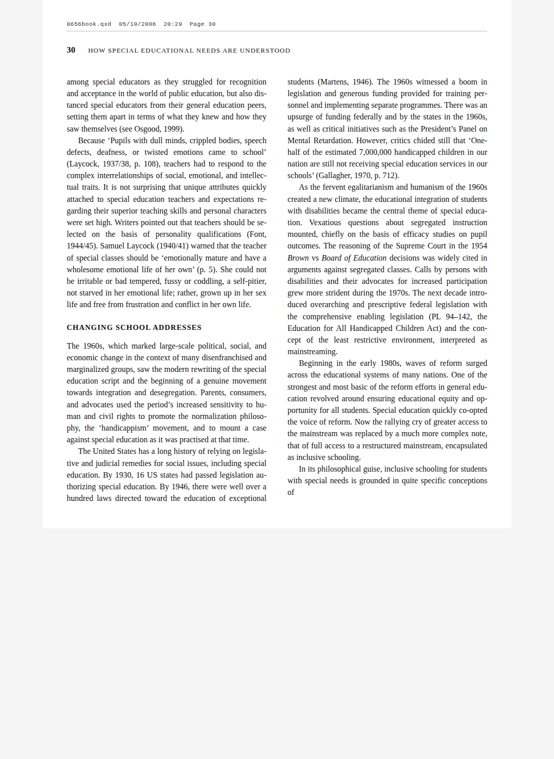8656book.qxd 05/10/2006 20:29 Page 30
30 How Special Educational Needs Are Understood
among special educators as they struggled for recognition and acceptance in the world of public education, but also distanced special educators from their general education peers, setting them apart in terms of what they knew and how they saw themselves (see Osgood, 1999).
Because ‘Pupils with dull minds, crippled bodies, speech defects, deafness, or twisted emotions came to school’ (Laycock, 1937/38, p. 108), teachers had to respond to the complex interrelationships of social, emotional, and intellectual traits. It is not surprising that unique attributes quickly attached to special education teachers and expectations regarding their superior teaching skills and personal characters were set high. Writers pointed out that teachers should be selected on the basis of personality qualifications (Font, 1944/45). Samuel Laycock (1940/41) warned that the teacher of special classes should be ‘emotionally mature and have a wholesome emotional life of her own’ (p. 5). She could not be irritable or bad tempered, fussy or coddling, a self-pitier, not starved in her emotional life; rather, grown up in her sex life and free from frustration and conflict in her own life.
Changing School Addresses
The 1960s, which marked large-scale political, social, and economic change in the context of many disenfranchised and marginalized groups, saw the modern rewriting of the special education script and the beginning of a genuine movement towards integration and desegregation. Parents, consumers, and advocates used the period’s increased sensitivity to human and civil rights to promote the normalization philosophy, the ‘handicappism’ movement, and to mount a case against special education as it was practised at that time.
The United States has a long history of relying on legislative and judicial remedies for social issues, including special education. By 1930, 16 US states had passed legislation authorizing special education. By 1946, there were well over a hundred laws directed toward the education of exceptional students (Martens, 1946). The 1960s witnessed a boom in legislation and generous funding provided for training personnel and implementing separate programmes. There was an upsurge of funding federally and by the states in the 1960s, as well as critical initiatives such as the President’s Panel on Mental Retardation. However, critics chided still that ‘One-half of the estimated 7,000,000 handicapped children in our nation are still not receiving special education services in our schools’ (Gallagher, 1970, p. 712).
As the fervent egalitarianism and humanism of the 1960s created a new climate, the educational integration of students with disabilities became the central theme of special education. Vexatious questions about segregated instruction mounted, chiefly on the basis of efficacy studies on pupil outcomes. The reasoning of the Supreme Court in the 1954 Brown vs Board of Education decisions was widely cited in arguments against segregated classes. Calls by persons with disabilities and their advocates for increased participation grew more strident during the 1970s. The next decade introduced overarching and prescriptive federal legislation with the comprehensive enabling legislation (PL 94–142, the Education for All Handicapped Children Act) and the concept of the least restrictive environment, interpreted as mainstreaming.
Beginning in the early 1980s, waves of reform surged across the educational systems of many nations. One of the strongest and most basic of the reform efforts in general education revolved around ensuring educational equity and opportunity for all students. Special education quickly co-opted the voice of reform. Now the rallying cry of greater access to the mainstream was replaced by a much more complex note, that of full access to a restructured mainstream, encapsulated as inclusive schooling.
In its philosophical guise, inclusive schooling for students with special needs is grounded in quite specific conceptions of